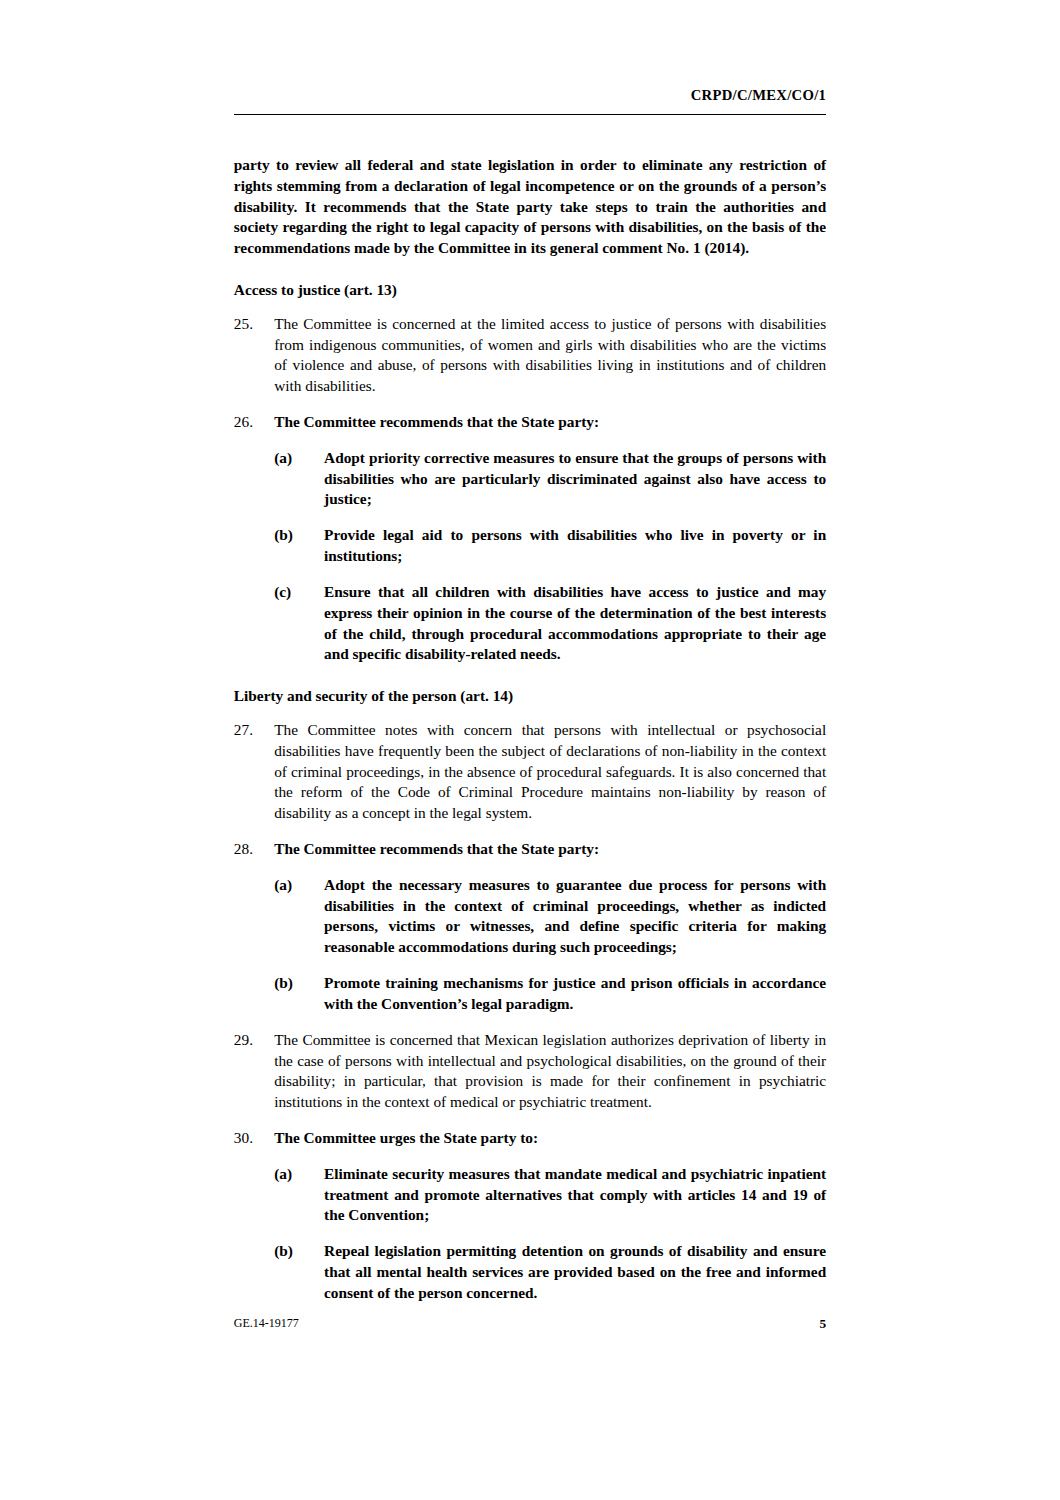CRPD/C/MEX/CO/1
party to review all federal and state legislation in order to eliminate any restriction of rights stemming from a declaration of legal incompetence or on the grounds of a person’s disability. It recommends that the State party take steps to train the authorities and society regarding the right to legal capacity of persons with disabilities, on the basis of the recommendations made by the Committee in its general comment No. 1 (2014).
Access to justice (art. 13)
25.
The Committee is concerned at the limited access to justice of persons with disabilities from indigenous communities, of women and girls with disabilities who are the victims of violence and abuse, of persons with disabilities living in institutions and of children with disabilities.
26.
The Committee recommends that the State party:
(a)
Adopt priority corrective measures to ensure that the groups of persons with disabilities who are particularly discriminated against also have access to justice;
(b)
Provide legal aid to persons with disabilities who live in poverty or in institutions;
(c)
Ensure that all children with disabilities have access to justice and may express their opinion in the course of the determination of the best interests of the child, through procedural accommodations appropriate to their age and specific disability-related needs.
Liberty and security of the person (art. 14)
27.
The Committee notes with concern that persons with intellectual or psychosocial disabilities have frequently been the subject of declarations of non-liability in the context of criminal proceedings, in the absence of procedural safeguards. It is also concerned that the reform of the Code of Criminal Procedure maintains non-liability by reason of disability as a concept in the legal system.
28.
The Committee recommends that the State party:
(a)
Adopt the necessary measures to guarantee due process for persons with disabilities in the context of criminal proceedings, whether as indicted persons, victims or witnesses, and define specific criteria for making reasonable accommodations during such proceedings;
(b)
Promote training mechanisms for justice and prison officials in accordance with the Convention’s legal paradigm.
29.
The Committee is concerned that Mexican legislation authorizes deprivation of liberty in the case of persons with intellectual and psychological disabilities, on the ground of their disability; in particular, that provision is made for their confinement in psychiatric institutions in the context of medical or psychiatric treatment.
30.
The Committee urges the State party to:
(a)
Eliminate security measures that mandate medical and psychiatric inpatient treatment and promote alternatives that comply with articles 14 and 19 of the Convention;
(b)
Repeal legislation permitting detention on grounds of disability and ensure that all mental health services are provided based on the free and informed consent of the person concerned.
GE.14-19177 5